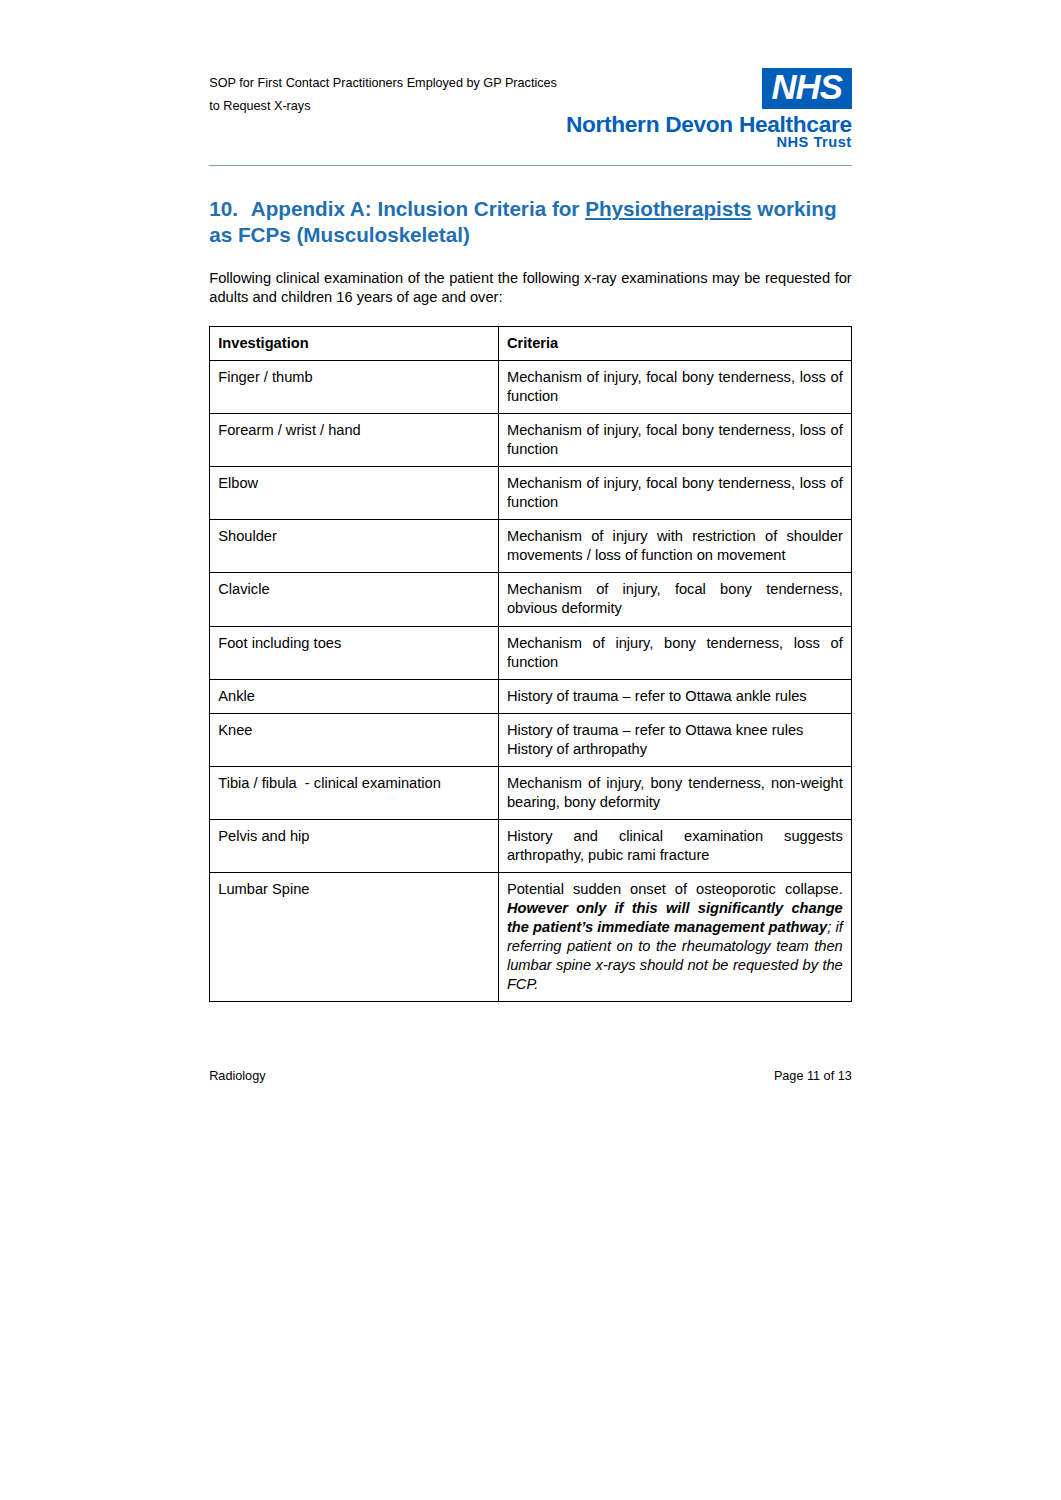SOP for First Contact Practitioners Employed by GP Practices
to Request X-rays
NHS
Northern Devon Healthcare
NHS Trust
10. Appendix A: Inclusion Criteria for Physiotherapists working as FCPs (Musculoskeletal)
Following clinical examination of the patient the following x-ray examinations may be requested for adults and children 16 years of age and over:
| Investigation | Criteria |
| --- | --- |
| Finger / thumb | Mechanism of injury, focal bony tenderness, loss of function |
| Forearm / wrist / hand | Mechanism of injury, focal bony tenderness, loss of function |
| Elbow | Mechanism of injury, focal bony tenderness, loss of function |
| Shoulder | Mechanism of injury with restriction of shoulder movements / loss of function on movement |
| Clavicle | Mechanism of injury, focal bony tenderness, obvious deformity |
| Foot including toes | Mechanism of injury, bony tenderness, loss of function |
| Ankle | History of trauma – refer to Ottawa ankle rules |
| Knee | History of trauma – refer to Ottawa knee rules History of arthropathy |
| Tibia / fibula - clinical examination | Mechanism of injury, bony tenderness, non-weight bearing, bony deformity |
| Pelvis and hip | History and clinical examination suggests arthropathy, pubic rami fracture |
| Lumbar Spine | Potential sudden onset of osteoporotic collapse. However only if this will significantly change the patient’s immediate management pathway ; if referring patient on to the rheumatology team then lumbar spine x-rays should not be requested by the FCP. |
Radiology Page 11 of 13